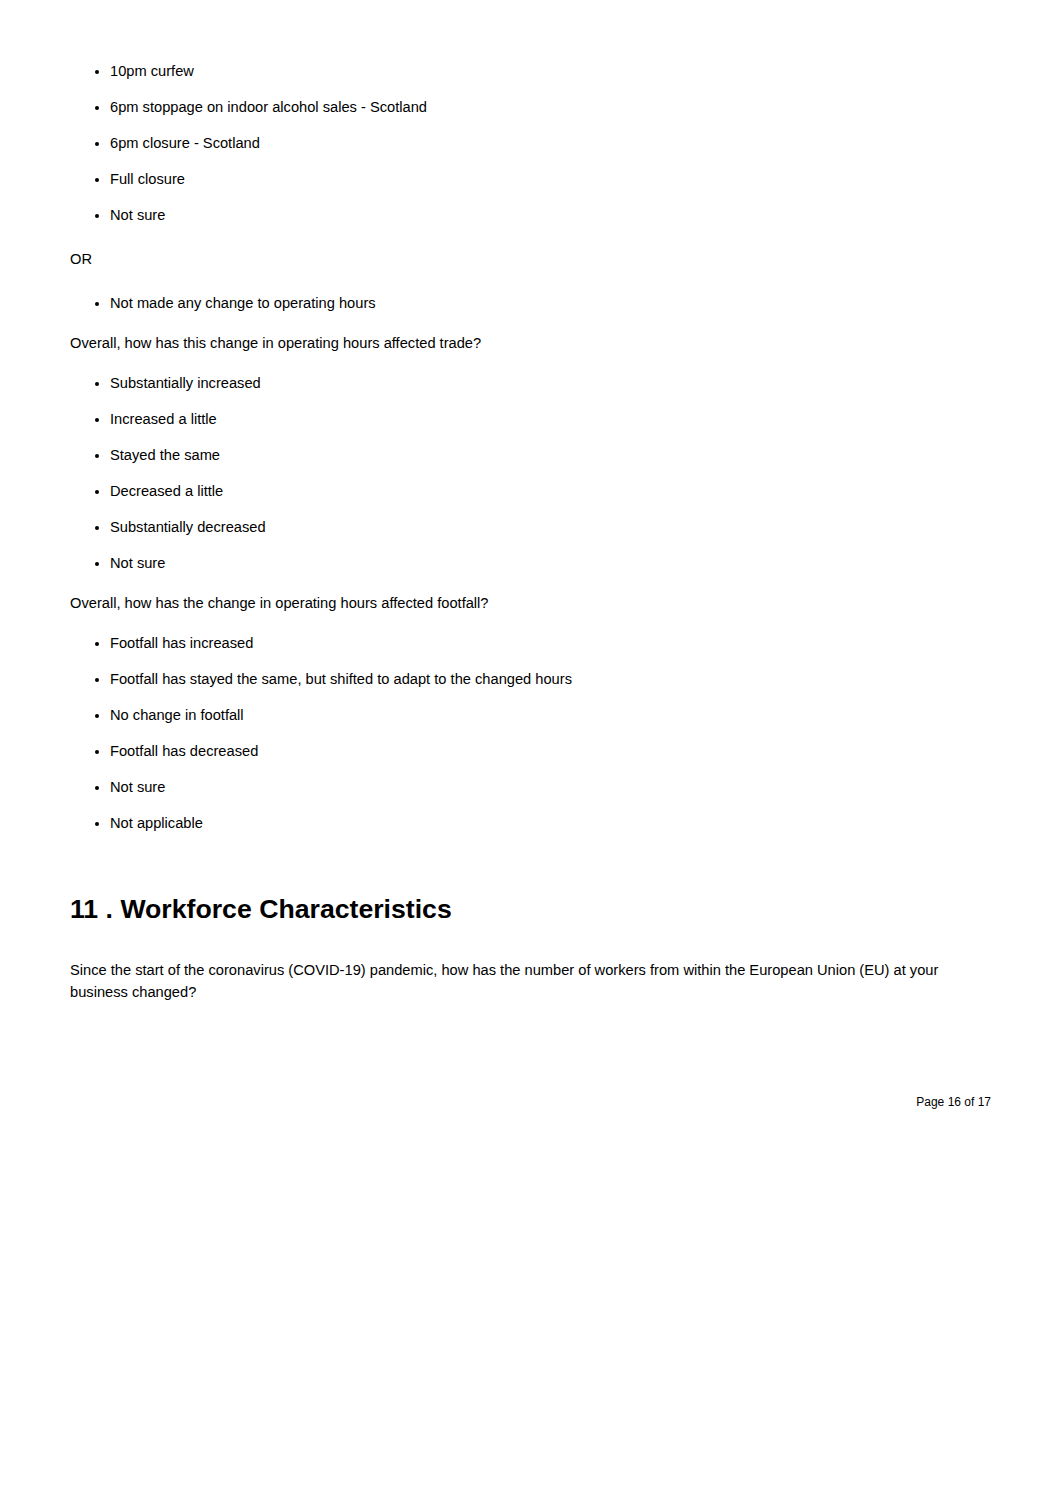10pm curfew
6pm stoppage on indoor alcohol sales - Scotland
6pm closure - Scotland
Full closure
Not sure
OR
Not made any change to operating hours
Overall, how has this change in operating hours affected trade?
Substantially increased
Increased a little
Stayed the same
Decreased a little
Substantially decreased
Not sure
Overall, how has the change in operating hours affected footfall?
Footfall has increased
Footfall has stayed the same, but shifted to adapt to the changed hours
No change in footfall
Footfall has decreased
Not sure
Not applicable
11 . Workforce Characteristics
Since the start of the coronavirus (COVID-19) pandemic, how has the number of workers from within the European Union (EU) at your business changed?
Page 16 of 17